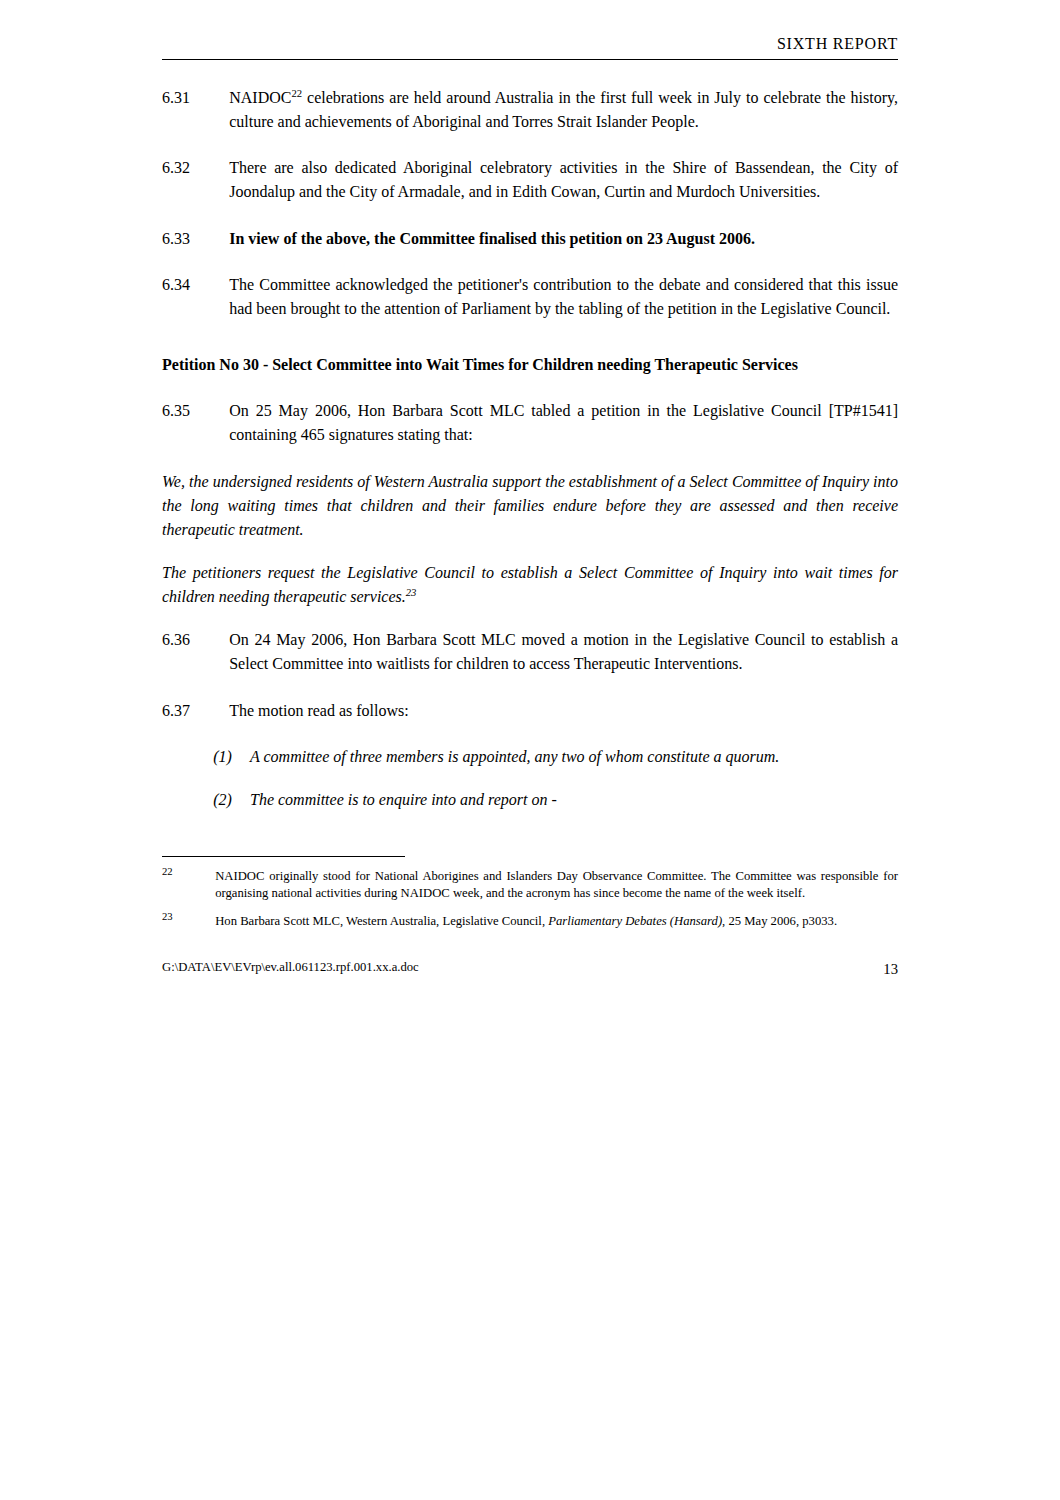SIXTH REPORT
6.31
NAIDOC22 celebrations are held around Australia in the first full week in July to celebrate the history, culture and achievements of Aboriginal and Torres Strait Islander People.
6.32
There are also dedicated Aboriginal celebratory activities in the Shire of Bassendean, the City of Joondalup and the City of Armadale, and in Edith Cowan, Curtin and Murdoch Universities.
6.33
In view of the above, the Committee finalised this petition on 23 August 2006.
6.34
The Committee acknowledged the petitioner's contribution to the debate and considered that this issue had been brought to the attention of Parliament by the tabling of the petition in the Legislative Council.
Petition No 30 - Select Committee into Wait Times for Children needing Therapeutic Services
6.35
On 25 May 2006, Hon Barbara Scott MLC tabled a petition in the Legislative Council [TP#1541] containing 465 signatures stating that:
We, the undersigned residents of Western Australia support the establishment of a Select Committee of Inquiry into the long waiting times that children and their families endure before they are assessed and then receive therapeutic treatment.
The petitioners request the Legislative Council to establish a Select Committee of Inquiry into wait times for children needing therapeutic services.23
6.36
On 24 May 2006, Hon Barbara Scott MLC moved a motion in the Legislative Council to establish a Select Committee into waitlists for children to access Therapeutic Interventions.
6.37
The motion read as follows:
(1)
A committee of three members is appointed, any two of whom constitute a quorum.
(2)
The committee is to enquire into and report on -
22
NAIDOC originally stood for National Aborigines and Islanders Day Observance Committee. The Committee was responsible for organising national activities during NAIDOC week, and the acronym has since become the name of the week itself.
23
Hon Barbara Scott MLC, Western Australia, Legislative Council, Parliamentary Debates (Hansard), 25 May 2006, p3033.
G:\DATA\EV\EVrp\ev.all.061123.rpf.001.xx.a.doc
13